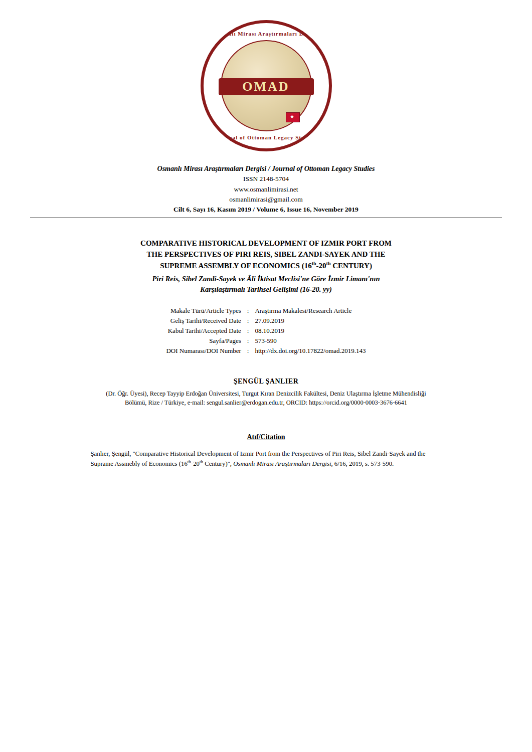Osmanlı Mirası Araştırmaları Dergisi
OMAD
Journal of Ottoman Legacy Studies
Osmanlı Mirası Araştırmaları Dergisi / Journal of Ottoman Legacy Studies
ISSN 2148-5704
www.osmanlimirasi.net
osmanlimirasi@gmail.com
Cilt 6, Sayı 16, Kasım 2019 / Volume 6, Issue 16, November 2019
COMPARATIVE HISTORICAL DEVELOPMENT OF IZMIR PORT FROM
THE PERSPECTIVES OF PIRI REIS, SIBEL ZANDI-SAYEK AND THE
SUPREME ASSEMBLY OF ECONOMICS (16th-20th CENTURY)
Piri Reis, Sibel Zandi-Sayek ve Âli İktisat Meclisi'ne Göre İzmir Limanı'nın
Karşılaştırmalı Tarihsel Gelişimi (16-20. yy)
| Makale Türü/Article Types | : | Araştırma Makalesi/Research Article |
| Geliş Tarihi/Received Date | : | 27.09.2019 |
| Kabul Tarihi/Accepted Date | : | 08.10.2019 |
| Sayfa/Pages | : | 573-590 |
| DOI Numarası/DOI Number | : | http://dx.doi.org/10.17822/omad.2019.143 |
ŞENGÜL ŞANLIER
(Dr. Öğr. Üyesi), Recep Tayyip Erdoğan Üniversitesi, Turgut Kıran Denizcilik Fakültesi, Deniz Ulaştırma İşletme Mühendisliği Bölümü, Rize / Türkiye, e-mail: sengul.sanlier@erdogan.edu.tr, ORCID: https://orcid.org/0000-0003-3676-6641
Atıf/Citation
Şanlıer, Şengül, "Comparative Historical Development of Izmir Port from the Perspectives of Piri Reis, Sibel Zandi-Sayek and the Suprame Assmebly of Economics (16th-20th Century)", Osmanlı Mirası Araştırmaları Dergisi, 6/16, 2019, s. 573-590.